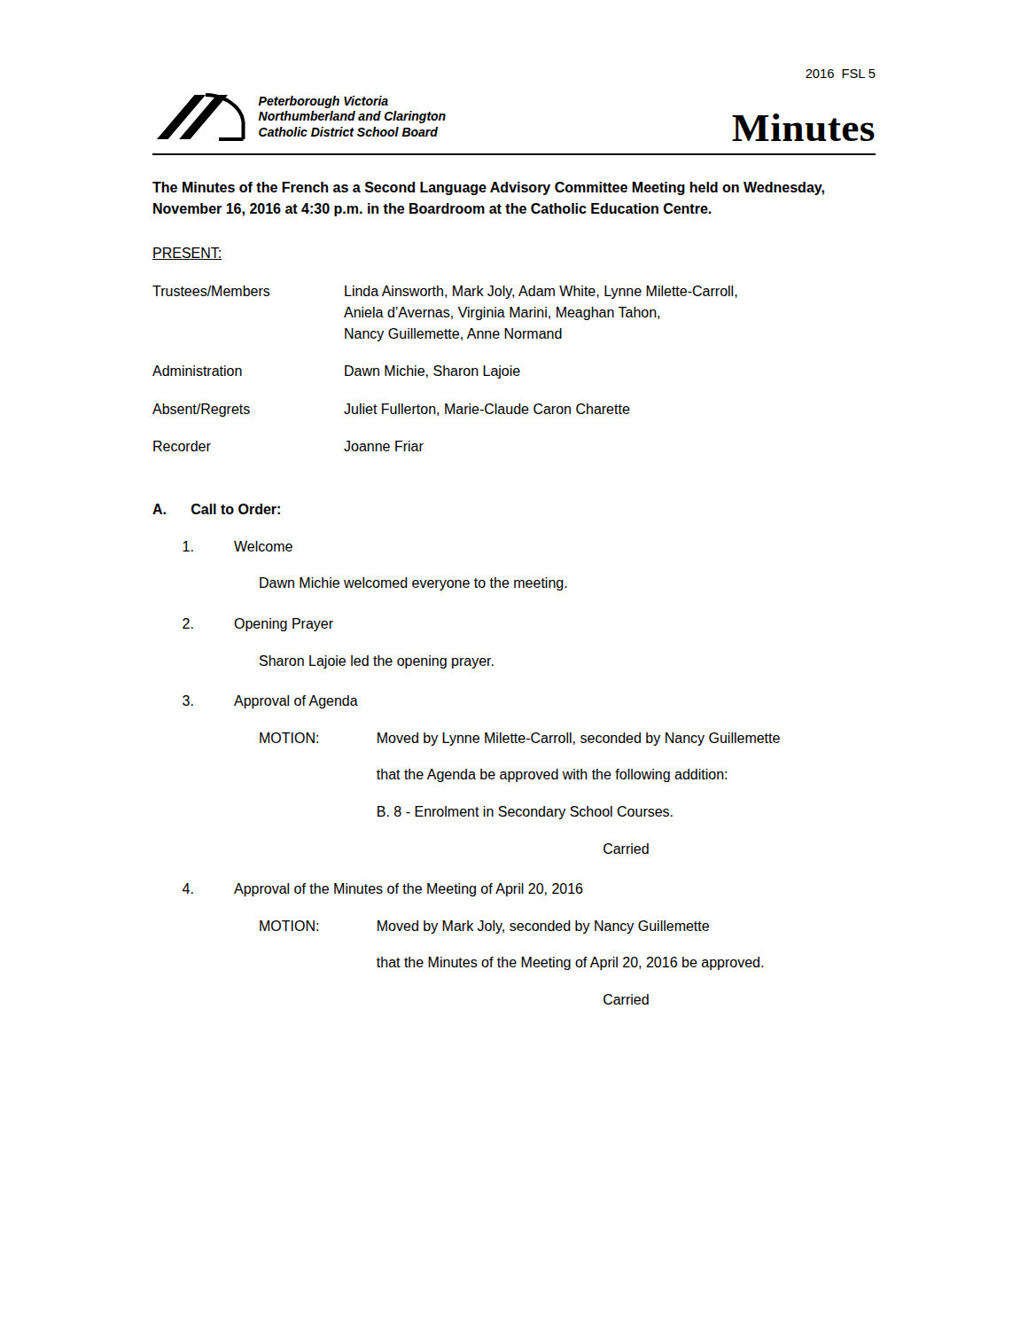2016 FSL 5
Peterborough Victoria Northumberland and Clarington Catholic District School Board
Minutes
The Minutes of the French as a Second Language Advisory Committee Meeting held on Wednesday, November 16, 2016 at 4:30 p.m. in the Boardroom at the Catholic Education Centre.
PRESENT:
| Trustees/Members | Linda Ainsworth, Mark Joly, Adam White, Lynne Milette-Carroll, Aniela d’Avernas, Virginia Marini, Meaghan Tahon, Nancy Guillemette, Anne Normand |
| Administration | Dawn Michie, Sharon Lajoie |
| Absent/Regrets | Juliet Fullerton, Marie-Claude Caron Charette |
| Recorder | Joanne Friar |
A. Call to Order:
1. Welcome
Dawn Michie welcomed everyone to the meeting.
2. Opening Prayer
Sharon Lajoie led the opening prayer.
3. Approval of Agenda
MOTION:
Moved by Lynne Milette-Carroll, seconded by Nancy Guillemette
that the Agenda be approved with the following addition:
B. 8 - Enrolment in Secondary School Courses.
Carried
4. Approval of the Minutes of the Meeting of April 20, 2016
MOTION:
Moved by Mark Joly, seconded by Nancy Guillemette
that the Minutes of the Meeting of April 20, 2016 be approved.
Carried